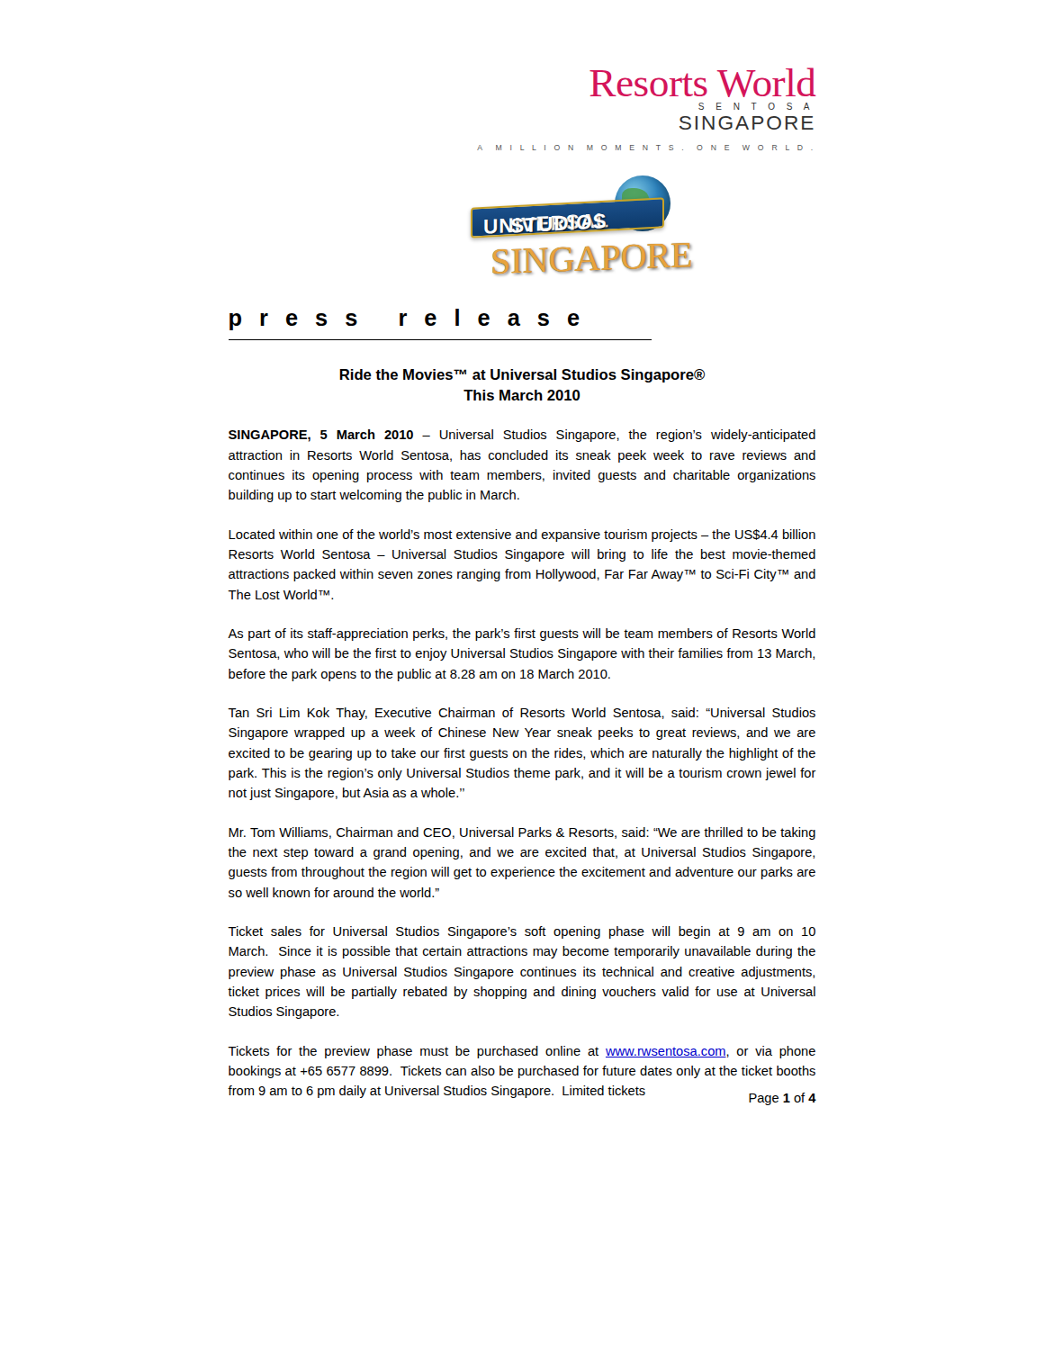Resorts World
S E N T O S A
SINGAPORE
A M I L L I O N M O M E N T S . O N E W O R L D .
UNIVERSAL
STUDIOS
SINGAPORE
p r e s s r e l e a s e
Ride the Movies™ at Universal Studios Singapore®
This March 2010
SINGAPORE, 5 March 2010 – Universal Studios Singapore, the region’s widely-anticipated attraction in Resorts World Sentosa, has concluded its sneak peek week to rave reviews and continues its opening process with team members, invited guests and charitable organizations building up to start welcoming the public in March.
Located within one of the world’s most extensive and expansive tourism projects – the US$4.4 billion Resorts World Sentosa – Universal Studios Singapore will bring to life the best movie-themed attractions packed within seven zones ranging from Hollywood, Far Far Away™ to Sci-Fi City™ and The Lost World™.
As part of its staff-appreciation perks, the park’s first guests will be team members of Resorts World Sentosa, who will be the first to enjoy Universal Studios Singapore with their families from 13 March, before the park opens to the public at 8.28 am on 18 March 2010.
Tan Sri Lim Kok Thay, Executive Chairman of Resorts World Sentosa, said: “Universal Studios Singapore wrapped up a week of Chinese New Year sneak peeks to great reviews, and we are excited to be gearing up to take our first guests on the rides, which are naturally the highlight of the park. This is the region’s only Universal Studios theme park, and it will be a tourism crown jewel for not just Singapore, but Asia as a whole.’’
Mr. Tom Williams, Chairman and CEO, Universal Parks & Resorts, said: “We are thrilled to be taking the next step toward a grand opening, and we are excited that, at Universal Studios Singapore, guests from throughout the region will get to experience the excitement and adventure our parks are so well known for around the world.”
Ticket sales for Universal Studios Singapore’s soft opening phase will begin at 9 am on 10 March. Since it is possible that certain attractions may become temporarily unavailable during the preview phase as Universal Studios Singapore continues its technical and creative adjustments, ticket prices will be partially rebated by shopping and dining vouchers valid for use at Universal Studios Singapore.
Tickets for the preview phase must be purchased online at www.rwsentosa.com, or via phone bookings at +65 6577 8899. Tickets can also be purchased for future dates only at the ticket booths from 9 am to 6 pm daily at Universal Studios Singapore. Limited tickets
Page 1 of 4